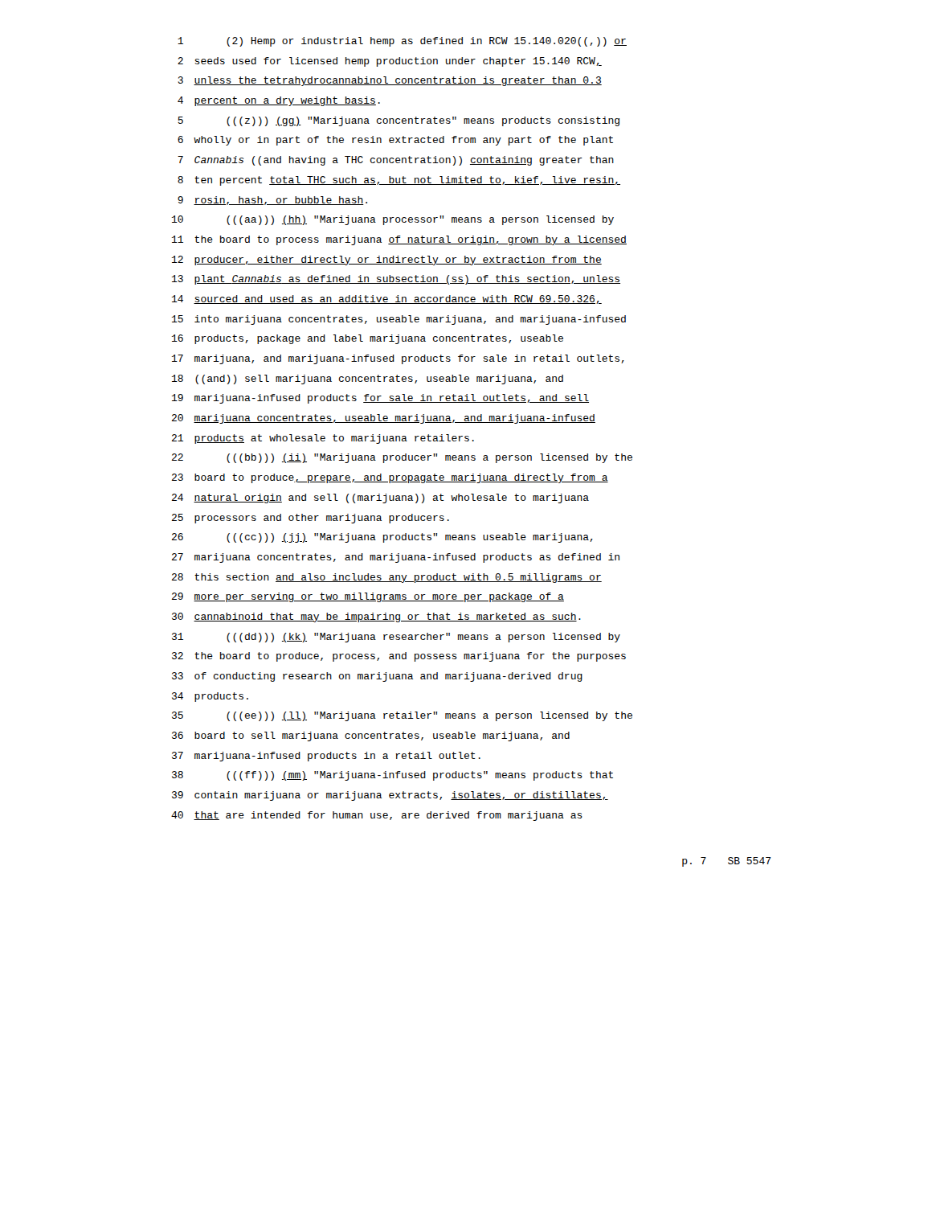(2) Hemp or industrial hemp as defined in RCW 15.140.020((,)) or
seeds used for licensed hemp production under chapter 15.140 RCW,
unless the tetrahydrocannabinol concentration is greater than 0.3
percent on a dry weight basis.
(((z))) (gg) "Marijuana concentrates" means products consisting
wholly or in part of the resin extracted from any part of the plant
Cannabis ((and having a THC concentration)) containing greater than
ten percent total THC such as, but not limited to, kief, live resin,
rosin, hash, or bubble hash.
(((aa))) (hh) "Marijuana processor" means a person licensed by
the board to process marijuana of natural origin, grown by a licensed
producer, either directly or indirectly or by extraction from the
plant Cannabis as defined in subsection (ss) of this section, unless
sourced and used as an additive in accordance with RCW 69.50.326,
into marijuana concentrates, useable marijuana, and marijuana-infused
products, package and label marijuana concentrates, useable
marijuana, and marijuana-infused products for sale in retail outlets,
((and)) sell marijuana concentrates, useable marijuana, and
marijuana-infused products for sale in retail outlets, and sell
marijuana concentrates, useable marijuana, and marijuana-infused
products at wholesale to marijuana retailers.
(((bb))) (ii) "Marijuana producer" means a person licensed by the
board to produce, prepare, and propagate marijuana directly from a
natural origin and sell ((marijuana)) at wholesale to marijuana
processors and other marijuana producers.
(((cc))) (jj) "Marijuana products" means useable marijuana,
marijuana concentrates, and marijuana-infused products as defined in
this section and also includes any product with 0.5 milligrams or
more per serving or two milligrams or more per package of a
cannabinoid that may be impairing or that is marketed as such.
(((dd))) (kk) "Marijuana researcher" means a person licensed by
the board to produce, process, and possess marijuana for the purposes
of conducting research on marijuana and marijuana-derived drug
products.
(((ee))) (ll) "Marijuana retailer" means a person licensed by the
board to sell marijuana concentrates, useable marijuana, and
marijuana-infused products in a retail outlet.
(((ff))) (mm) "Marijuana-infused products" means products that
contain marijuana or marijuana extracts, isolates, or distillates,
that are intended for human use, are derived from marijuana as
p. 7 SB 5547